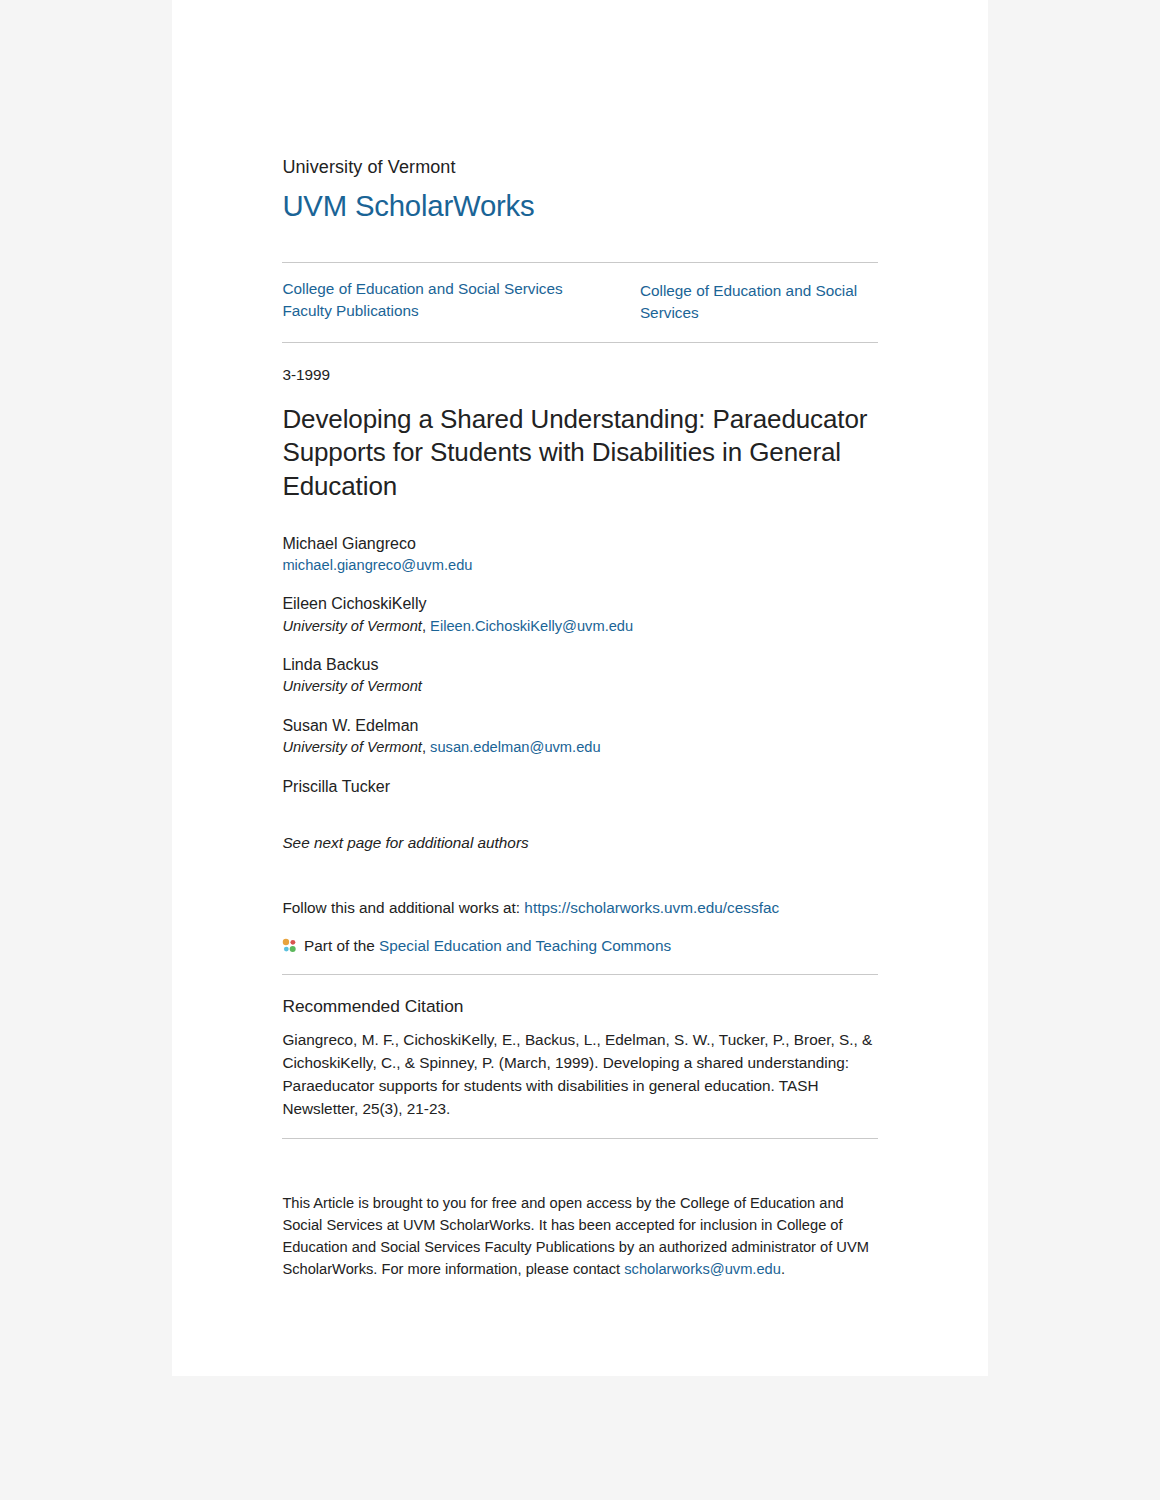University of Vermont
UVM ScholarWorks
College of Education and Social Services Faculty Publications
College of Education and Social Services
3-1999
Developing a Shared Understanding: Paraeducator Supports for Students with Disabilities in General Education
Michael Giangreco michael.giangreco@uvm.edu
Eileen CichoskiKelly University of Vermont, Eileen.CichoskiKelly@uvm.edu
Linda Backus University of Vermont
Susan W. Edelman University of Vermont, susan.edelman@uvm.edu
Priscilla Tucker
See next page for additional authors
Follow this and additional works at: https://scholarworks.uvm.edu/cessfac
Part of the Special Education and Teaching Commons
Recommended Citation
Giangreco, M. F., CichoskiKelly, E., Backus, L., Edelman, S. W., Tucker, P., Broer, S., & CichoskiKelly, C., & Spinney, P. (March, 1999). Developing a shared understanding: Paraeducator supports for students with disabilities in general education. TASH Newsletter, 25(3), 21-23.
This Article is brought to you for free and open access by the College of Education and Social Services at UVM ScholarWorks. It has been accepted for inclusion in College of Education and Social Services Faculty Publications by an authorized administrator of UVM ScholarWorks. For more information, please contact scholarworks@uvm.edu.